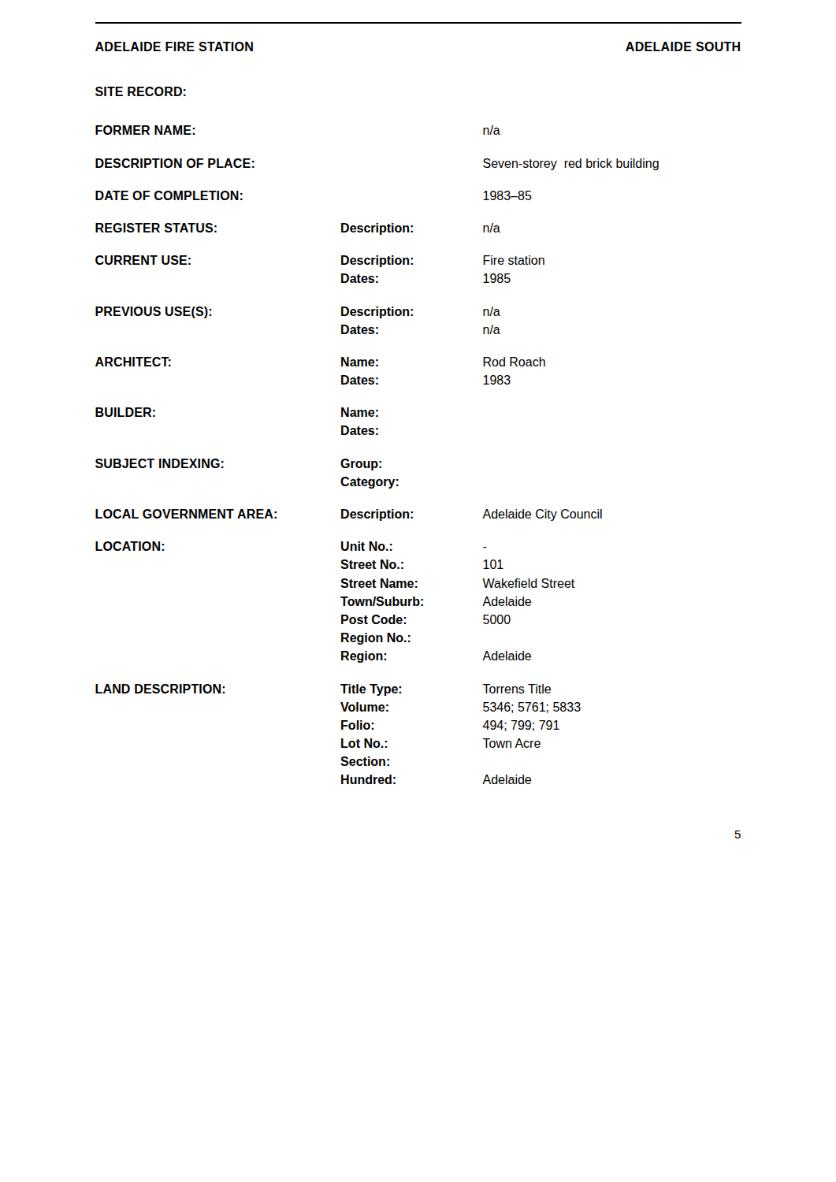ADELAIDE FIRE STATION ADELAIDE SOUTH
SITE RECORD:
| FORMER NAME: | | n/a |
| DESCRIPTION OF PLACE: | | Seven-storey red brick building |
| DATE OF COMPLETION: | | 1983–85 |
| REGISTER STATUS: | Description: | n/a |
| CURRENT USE: | Description: Dates: | Fire station 1985 |
| PREVIOUS USE(S): | Description: Dates: | n/a n/a |
| ARCHITECT: | Name: Dates: | Rod Roach 1983 |
| BUILDER: | Name: Dates: | |
| SUBJECT INDEXING: | Group: Category: | |
| LOCAL GOVERNMENT AREA: | Description: | Adelaide City Council |
| LOCATION: | Unit No.: Street No.: Street Name: Town/Suburb: Post Code: Region No.: Region: | - 101 Wakefield Street Adelaide 5000 Adelaide |
| LAND DESCRIPTION: | Title Type: Volume: Folio: Lot No.: Section: Hundred: | Torrens Title 5346; 5761; 5833 494; 799; 791 Town Acre Adelaide |
5